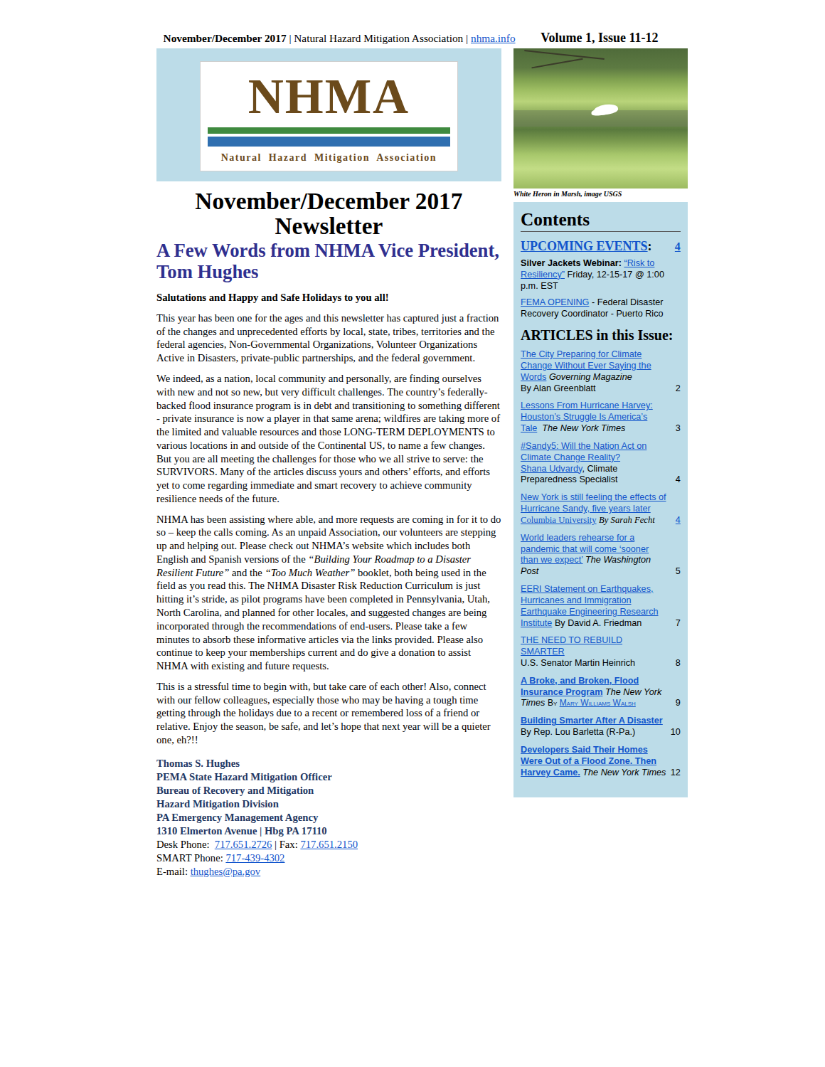November/December 2017 | Natural Hazard Mitigation Association | nhma.info
Volume 1, Issue 11-12
NHMA
Natural Hazard Mitigation Association
November/December 2017 Newsletter
A Few Words from NHMA Vice President, Tom Hughes
Salutations and Happy and Safe Holidays to you all!
This year has been one for the ages and this newsletter has captured just a fraction of the changes and unprecedented efforts by local, state, tribes, territories and the federal agencies, Non-Governmental Organizations, Volunteer Organizations Active in Disasters, private-public partnerships, and the federal government.
We indeed, as a nation, local community and personally, are finding ourselves with new and not so new, but very difficult challenges. The country’s federally-backed flood insurance program is in debt and transitioning to something different - private insurance is now a player in that same arena; wildfires are taking more of the limited and valuable resources and those LONG-TERM DEPLOYMENTS to various locations in and outside of the Continental US, to name a few changes. But you are all meeting the challenges for those who we all strive to serve: the SURVIVORS. Many of the articles discuss yours and others’ efforts, and efforts yet to come regarding immediate and smart recovery to achieve community resilience needs of the future.
NHMA has been assisting where able, and more requests are coming in for it to do so – keep the calls coming. As an unpaid Association, our volunteers are stepping up and helping out. Please check out NHMA’s website which includes both English and Spanish versions of the “Building Your Roadmap to a Disaster Resilient Future” and the “Too Much Weather” booklet, both being used in the field as you read this. The NHMA Disaster Risk Reduction Curriculum is just hitting it’s stride, as pilot programs have been completed in Pennsylvania, Utah, North Carolina, and planned for other locales, and suggested changes are being incorporated through the recommendations of end-users. Please take a few minutes to absorb these informative articles via the links provided. Please also continue to keep your memberships current and do give a donation to assist NHMA with existing and future requests.
This is a stressful time to begin with, but take care of each other! Also, connect with our fellow colleagues, especially those who may be having a tough time getting through the holidays due to a recent or remembered loss of a friend or relative. Enjoy the season, be safe, and let’s hope that next year will be a quieter one, eh?!!
Thomas S. Hughes
PEMA State Hazard Mitigation Officer
Bureau of Recovery and Mitigation
Hazard Mitigation Division
PA Emergency Management Agency
1310 Elmerton Avenue | Hbg PA 17110
Desk Phone: 717.651.2726 | Fax: 717.651.2150
SMART Phone: 717-439-4302
E-mail: thughes@pa.gov
White Heron in Marsh, image USGS
Contents
UPCOMING EVENTS: 4
Silver Jackets Webinar: “Risk to Resiliency” Friday, 12-15-17 @ 1:00 p.m. EST
FEMA OPENING - Federal Disaster Recovery Coordinator - Puerto Rico
ARTICLES in this Issue:
The City Preparing for Climate Change Without Ever Saying the Words Governing Magazine
By Alan Greenblatt 2
Lessons From Hurricane Harvey: Houston’s Struggle Is America’s Tale The New York Times 3
#Sandy5: Will the Nation Act on Climate Change Reality?
Shana Udvardy, Climate Preparedness Specialist 4
New York is still feeling the effects of Hurricane Sandy, five years later
Columbia University By Sarah Fecht 4
World leaders rehearse for a pandemic that will come ‘sooner than we expect’ The Washington Post 5
EERI Statement on Earthquakes, Hurricanes and Immigration Earthquake Engineering Research Institute By David A. Friedman 7
THE NEED TO REBUILD SMARTER
U.S. Senator Martin Heinrich 8
A Broke, and Broken, Flood Insurance Program The New York Times By Mary Williams Walsh 9
Building Smarter After A Disaster
By Rep. Lou Barletta (R-Pa.) 10
Developers Said Their Homes Were Out of a Flood Zone. Then Harvey Came. The New York Times 12